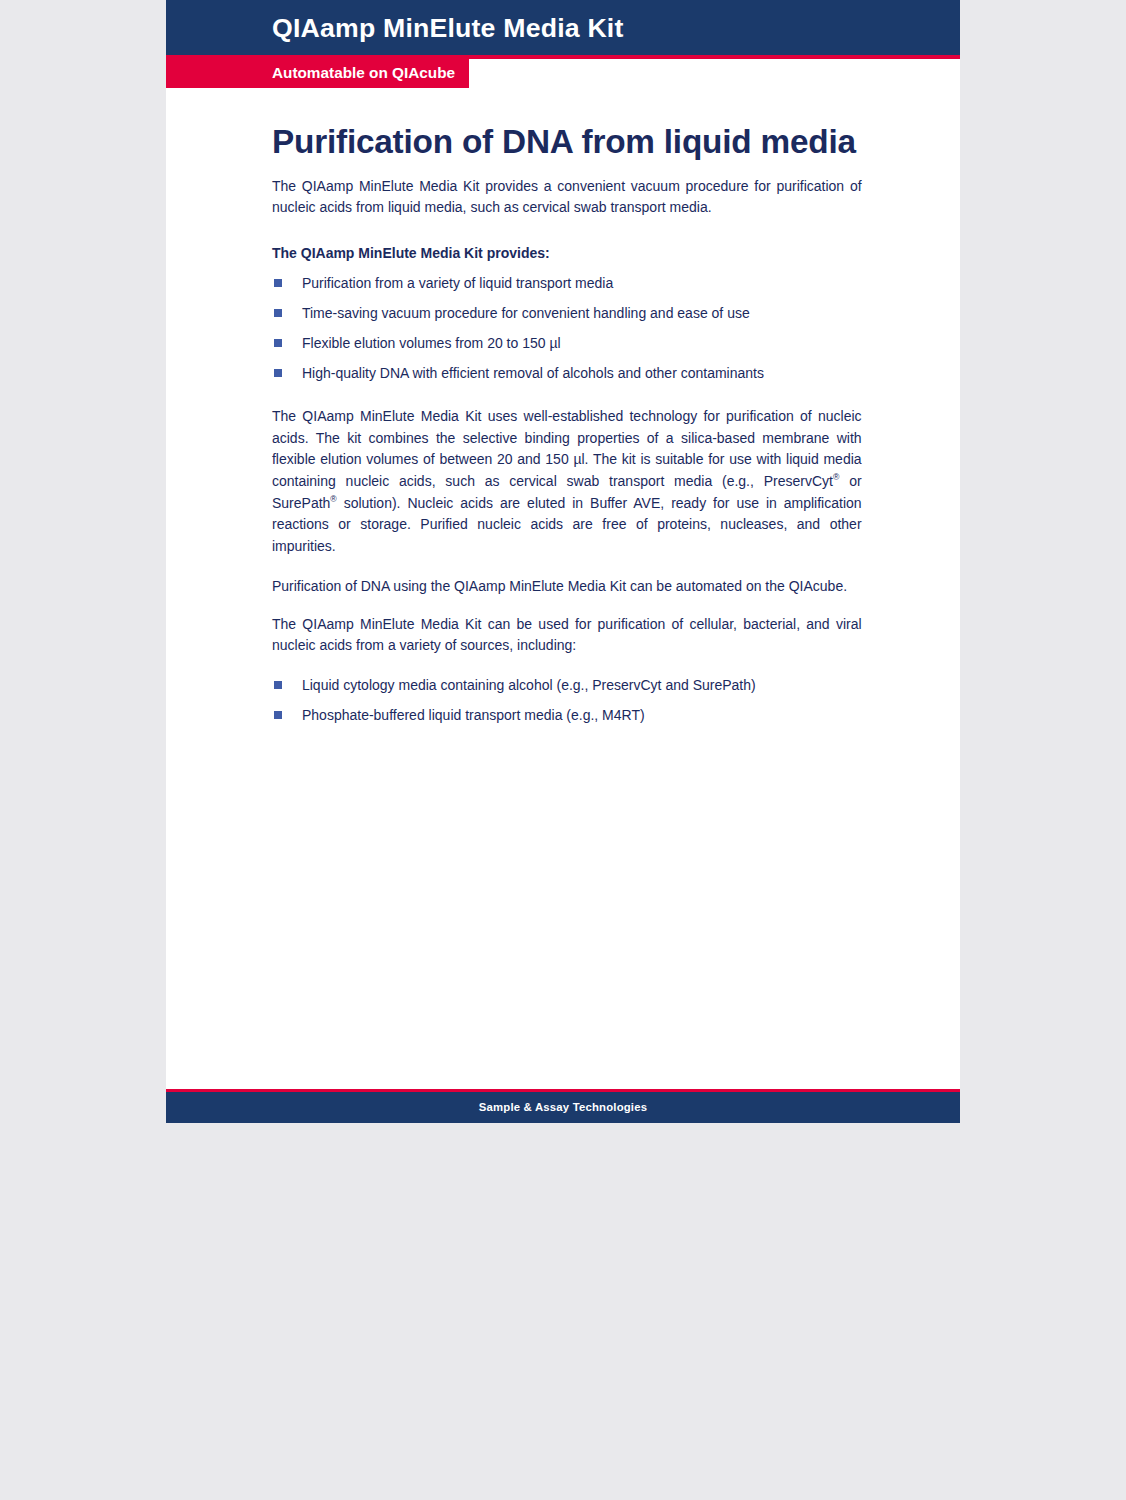QIAamp MinElute Media Kit
Automatable on QIAcube
Purification of DNA from liquid media
The QIAamp MinElute Media Kit provides a convenient vacuum procedure for purification of nucleic acids from liquid media, such as cervical swab transport media.
The QIAamp MinElute Media Kit provides:
Purification from a variety of liquid transport media
Time-saving vacuum procedure for convenient handling and ease of use
Flexible elution volumes from 20 to 150 µl
High-quality DNA with efficient removal of alcohols and other contaminants
The QIAamp MinElute Media Kit uses well-established technology for purification of nucleic acids. The kit combines the selective binding properties of a silica-based membrane with flexible elution volumes of between 20 and 150 µl. The kit is suitable for use with liquid media containing nucleic acids, such as cervical swab transport media (e.g., PreservCyt® or SurePath® solution). Nucleic acids are eluted in Buffer AVE, ready for use in amplification reactions or storage. Purified nucleic acids are free of proteins, nucleases, and other impurities.
Purification of DNA using the QIAamp MinElute Media Kit can be automated on the QIAcube.
The QIAamp MinElute Media Kit can be used for purification of cellular, bacterial, and viral nucleic acids from a variety of sources, including:
Liquid cytology media containing alcohol (e.g., PreservCyt and SurePath)
Phosphate-buffered liquid transport media (e.g., M4RT)
Sample & Assay Technologies